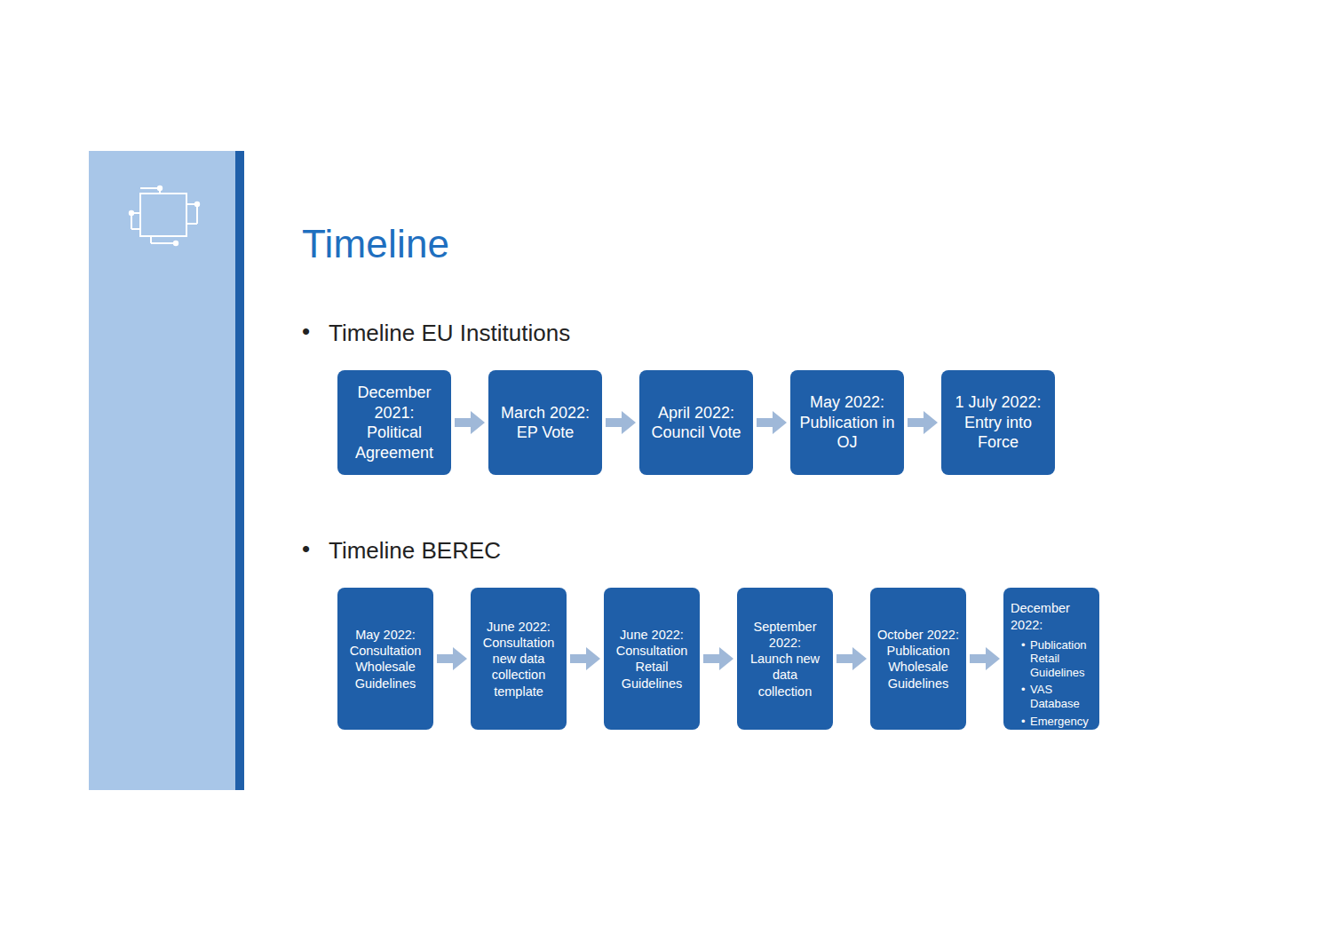Timeline
Timeline EU Institutions
December 2021:
Political Agreement
March 2022:
EP Vote
April 2022:
Council Vote
May 2022:
Publication in OJ
1 July 2022:
Entry into Force
Timeline BEREC
May 2022:
Consultation Wholesale Guidelines
June 2022:
Consultation new data collection template
June 2022:
Consultation Retail Guidelines
September 2022:
Launch new data collection
October 2022:
Publication Wholesale Guidelines
December 2022:
Publication Retail Guidelines
VAS Database
Emergency Database